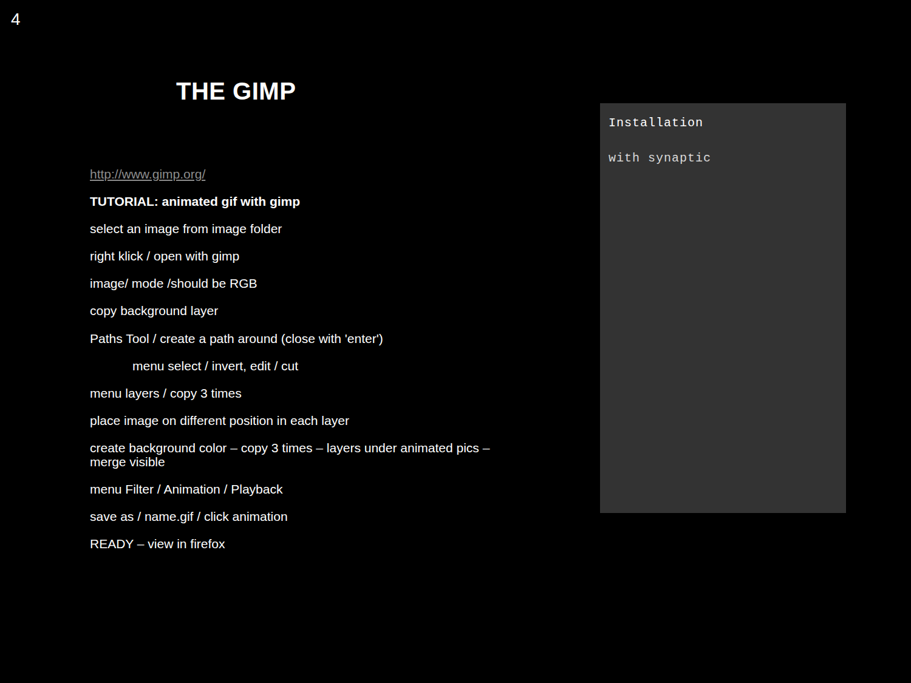4
THE GIMP
http://www.gimp.org/
TUTORIAL: animated gif with gimp
select an image from image folder
right klick / open with gimp
image/ mode /should be RGB
copy background layer
Paths Tool / create a path around (close with 'enter')
menu select / invert, edit / cut
menu layers / copy 3 times
place image on different position in each layer
create background color – copy 3 times – layers under animated pics – merge visible
menu Filter / Animation / Playback
save as / name.gif / click animation
READY – view in firefox
Installation
with synaptic